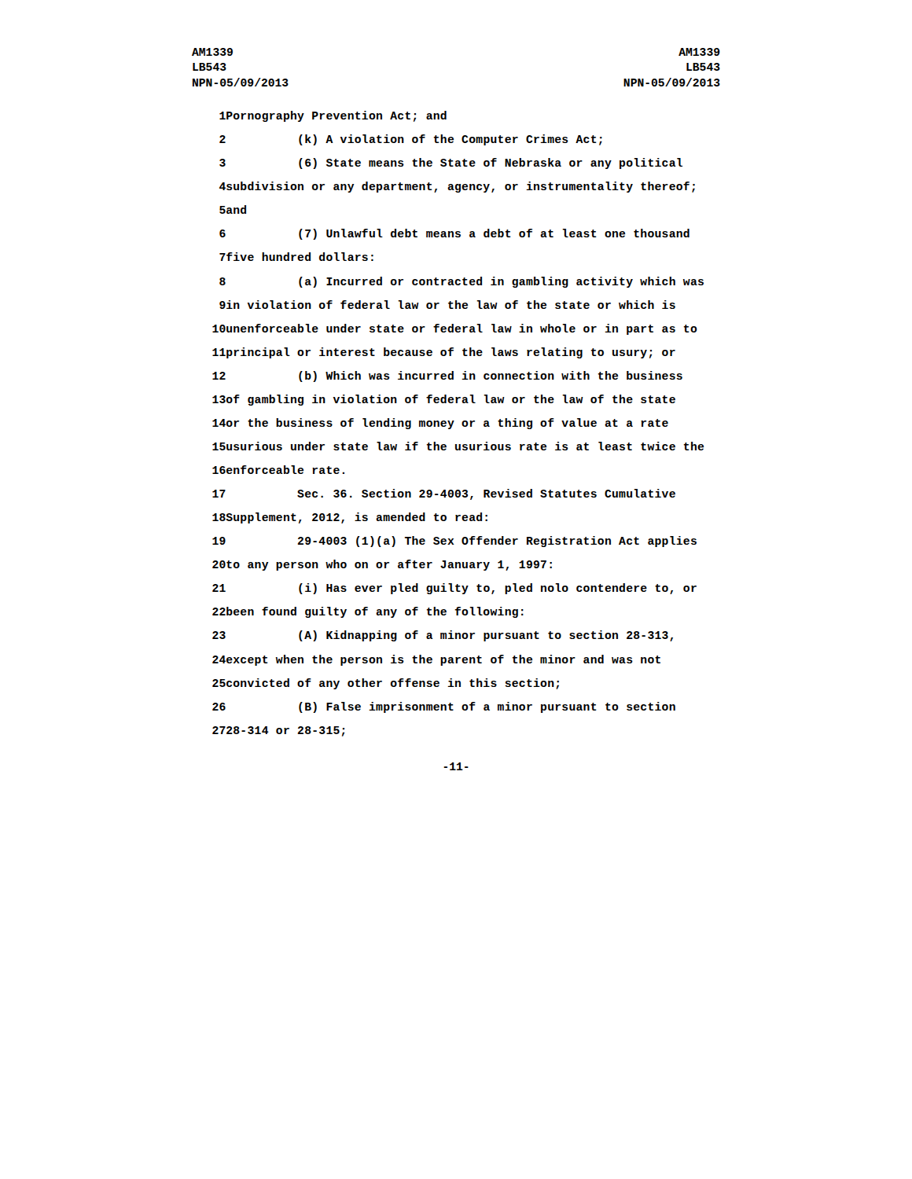AM1339 AM1339
LB543 LB543
NPN-05/09/2013 NPN-05/09/2013
| 1 | Pornography Prevention Act; and |
| 2 | (k) A violation of the Computer Crimes Act; |
| 3 | (6) State means the State of Nebraska or any political |
| 4 | subdivision or any department, agency, or instrumentality thereof; |
| 5 | and |
| 6 | (7) Unlawful debt means a debt of at least one thousand |
| 7 | five hundred dollars: |
| 8 | (a) Incurred or contracted in gambling activity which was |
| 9 | in violation of federal law or the law of the state or which is |
| 10 | unenforceable under state or federal law in whole or in part as to |
| 11 | principal or interest because of the laws relating to usury; or |
| 12 | (b) Which was incurred in connection with the business |
| 13 | of gambling in violation of federal law or the law of the state |
| 14 | or the business of lending money or a thing of value at a rate |
| 15 | usurious under state law if the usurious rate is at least twice the |
| 16 | enforceable rate. |
| 17 | Sec. 36. Section 29-4003, Revised Statutes Cumulative |
| 18 | Supplement, 2012, is amended to read: |
| 19 | 29-4003 (1)(a) The Sex Offender Registration Act applies |
| 20 | to any person who on or after January 1, 1997: |
| 21 | (i) Has ever pled guilty to, pled nolo contendere to, or |
| 22 | been found guilty of any of the following: |
| 23 | (A) Kidnapping of a minor pursuant to section 28-313, |
| 24 | except when the person is the parent of the minor and was not |
| 25 | convicted of any other offense in this section; |
| 26 | (B) False imprisonment of a minor pursuant to section |
| 27 | 28-314 or 28-315; |
-11-